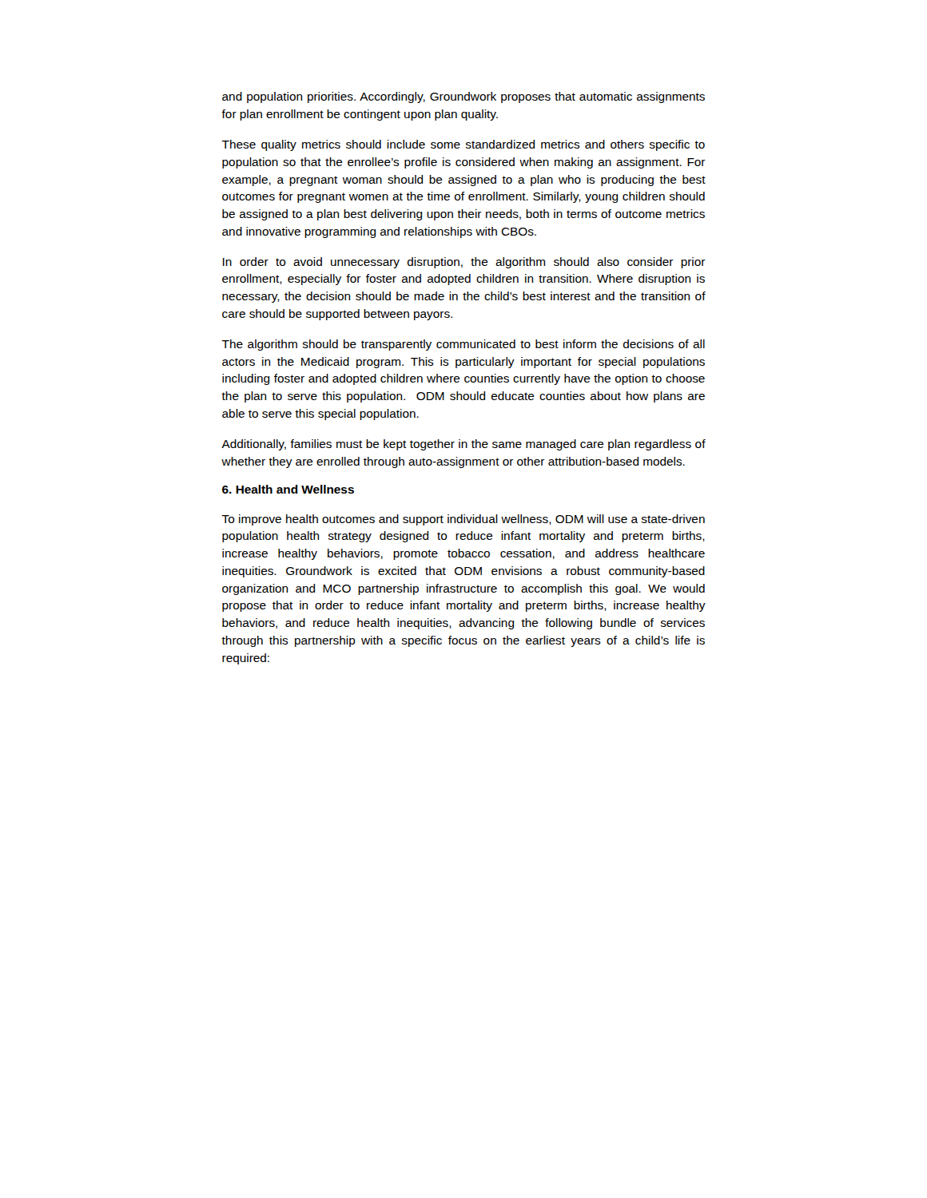and population priorities. Accordingly, Groundwork proposes that automatic assignments for plan enrollment be contingent upon plan quality.
These quality metrics should include some standardized metrics and others specific to population so that the enrollee’s profile is considered when making an assignment. For example, a pregnant woman should be assigned to a plan who is producing the best outcomes for pregnant women at the time of enrollment. Similarly, young children should be assigned to a plan best delivering upon their needs, both in terms of outcome metrics and innovative programming and relationships with CBOs.
In order to avoid unnecessary disruption, the algorithm should also consider prior enrollment, especially for foster and adopted children in transition. Where disruption is necessary, the decision should be made in the child’s best interest and the transition of care should be supported between payors.
The algorithm should be transparently communicated to best inform the decisions of all actors in the Medicaid program. This is particularly important for special populations including foster and adopted children where counties currently have the option to choose the plan to serve this population. ODM should educate counties about how plans are able to serve this special population.
Additionally, families must be kept together in the same managed care plan regardless of whether they are enrolled through auto-assignment or other attribution-based models.
6. Health and Wellness
To improve health outcomes and support individual wellness, ODM will use a state-driven population health strategy designed to reduce infant mortality and preterm births, increase healthy behaviors, promote tobacco cessation, and address healthcare inequities. Groundwork is excited that ODM envisions a robust community-based organization and MCO partnership infrastructure to accomplish this goal. We would propose that in order to reduce infant mortality and preterm births, increase healthy behaviors, and reduce health inequities, advancing the following bundle of services through this partnership with a specific focus on the earliest years of a child’s life is required: